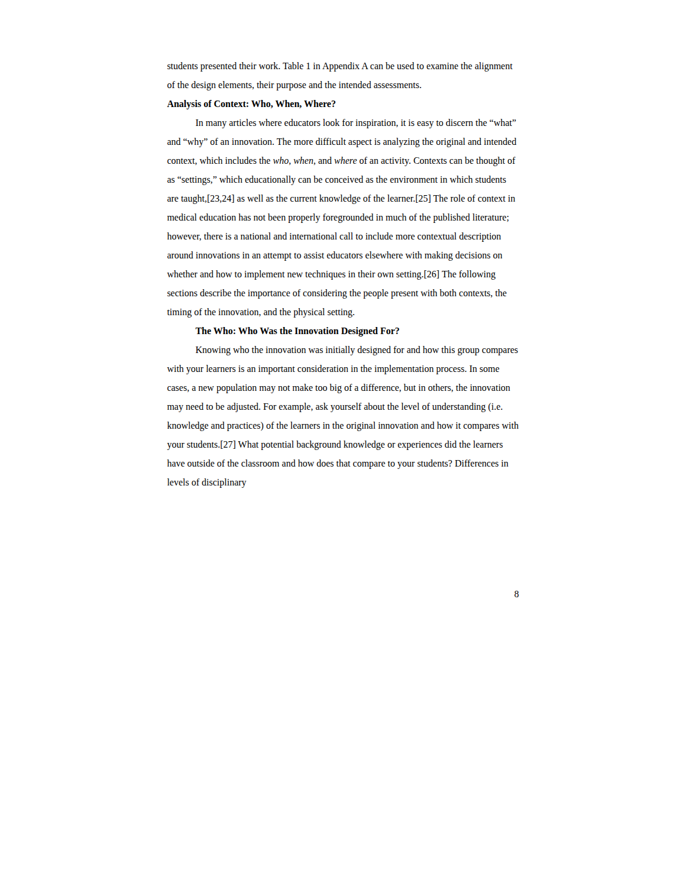students presented their work. Table 1 in Appendix A can be used to examine the alignment of the design elements, their purpose and the intended assessments.
Analysis of Context: Who, When, Where?
In many articles where educators look for inspiration, it is easy to discern the “what” and “why” of an innovation. The more difficult aspect is analyzing the original and intended context, which includes the who, when, and where of an activity. Contexts can be thought of as “settings,” which educationally can be conceived as the environment in which students are taught,[23,24] as well as the current knowledge of the learner.[25] The role of context in medical education has not been properly foregrounded in much of the published literature; however, there is a national and international call to include more contextual description around innovations in an attempt to assist educators elsewhere with making decisions on whether and how to implement new techniques in their own setting.[26] The following sections describe the importance of considering the people present with both contexts, the timing of the innovation, and the physical setting.
The Who: Who Was the Innovation Designed For?
Knowing who the innovation was initially designed for and how this group compares with your learners is an important consideration in the implementation process. In some cases, a new population may not make too big of a difference, but in others, the innovation may need to be adjusted. For example, ask yourself about the level of understanding (i.e. knowledge and practices) of the learners in the original innovation and how it compares with your students.[27] What potential background knowledge or experiences did the learners have outside of the classroom and how does that compare to your students? Differences in levels of disciplinary
8